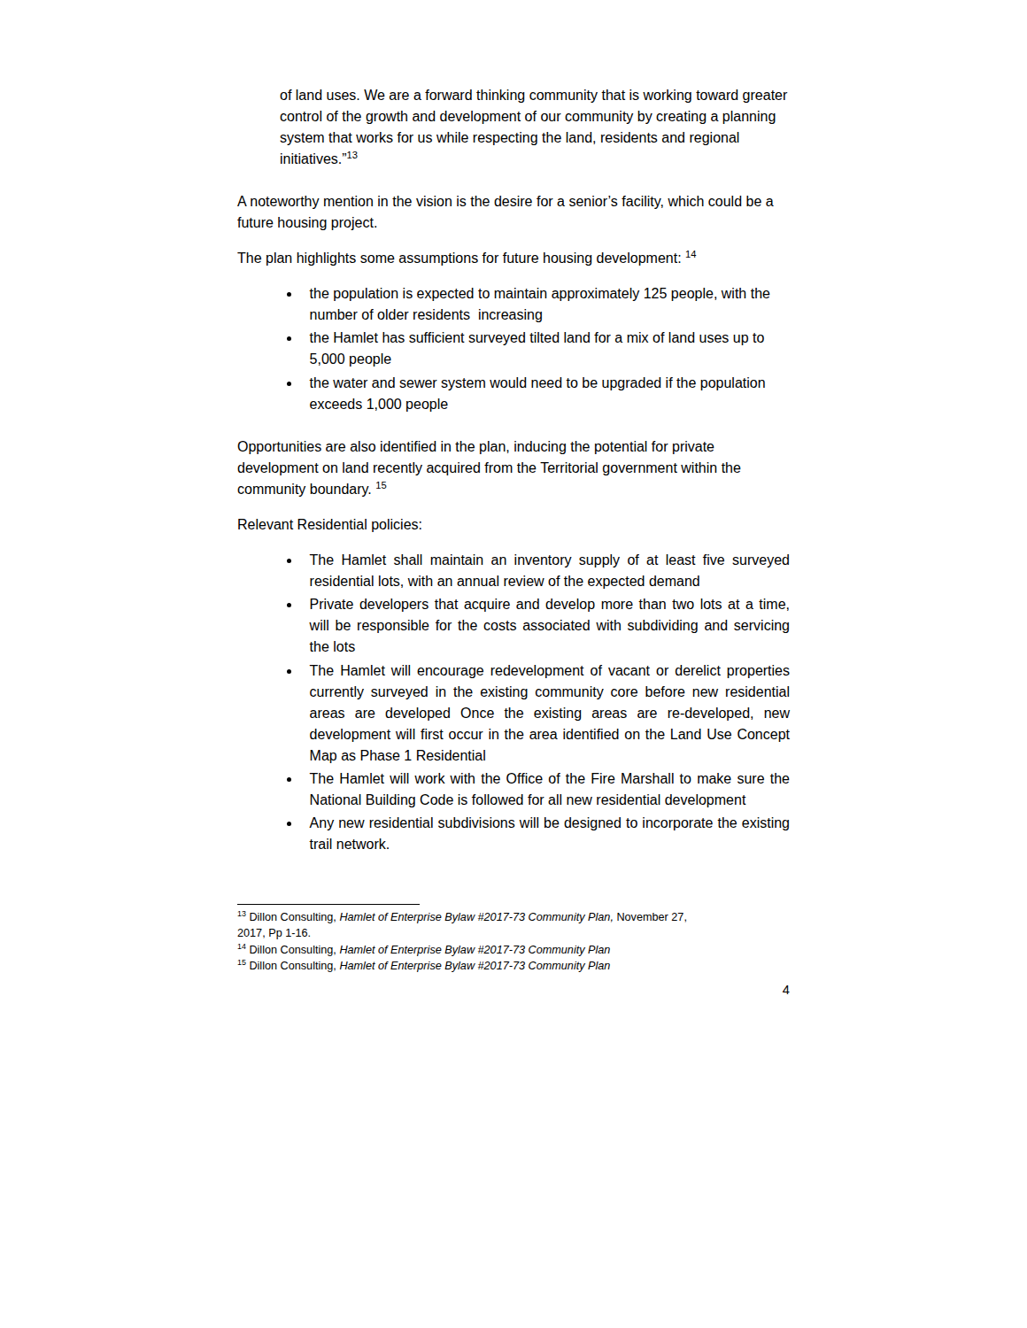of land uses. We are a forward thinking community that is working toward greater control of the growth and development of our community by creating a planning system that works for us while respecting the land, residents and regional initiatives.”13
A noteworthy mention in the vision is the desire for a senior’s facility, which could be a future housing project.
The plan highlights some assumptions for future housing development: 14
the population is expected to maintain approximately 125 people, with the number of older residents increasing
the Hamlet has sufficient surveyed tilted land for a mix of land uses up to 5,000 people
the water and sewer system would need to be upgraded if the population exceeds 1,000 people
Opportunities are also identified in the plan, inducing the potential for private development on land recently acquired from the Territorial government within the community boundary. 15
Relevant Residential policies:
The Hamlet shall maintain an inventory supply of at least five surveyed residential lots, with an annual review of the expected demand
Private developers that acquire and develop more than two lots at a time, will be responsible for the costs associated with subdividing and servicing the lots
The Hamlet will encourage redevelopment of vacant or derelict properties currently surveyed in the existing community core before new residential areas are developed Once the existing areas are re-developed, new development will first occur in the area identified on the Land Use Concept Map as Phase 1 Residential
The Hamlet will work with the Office of the Fire Marshall to make sure the National Building Code is followed for all new residential development
Any new residential subdivisions will be designed to incorporate the existing trail network.
13 Dillon Consulting, Hamlet of Enterprise Bylaw #2017-73 Community Plan, November 27,
2017, Pp 1-16.
14 Dillon Consulting, Hamlet of Enterprise Bylaw #2017-73 Community Plan
15 Dillon Consulting, Hamlet of Enterprise Bylaw #2017-73 Community Plan
4